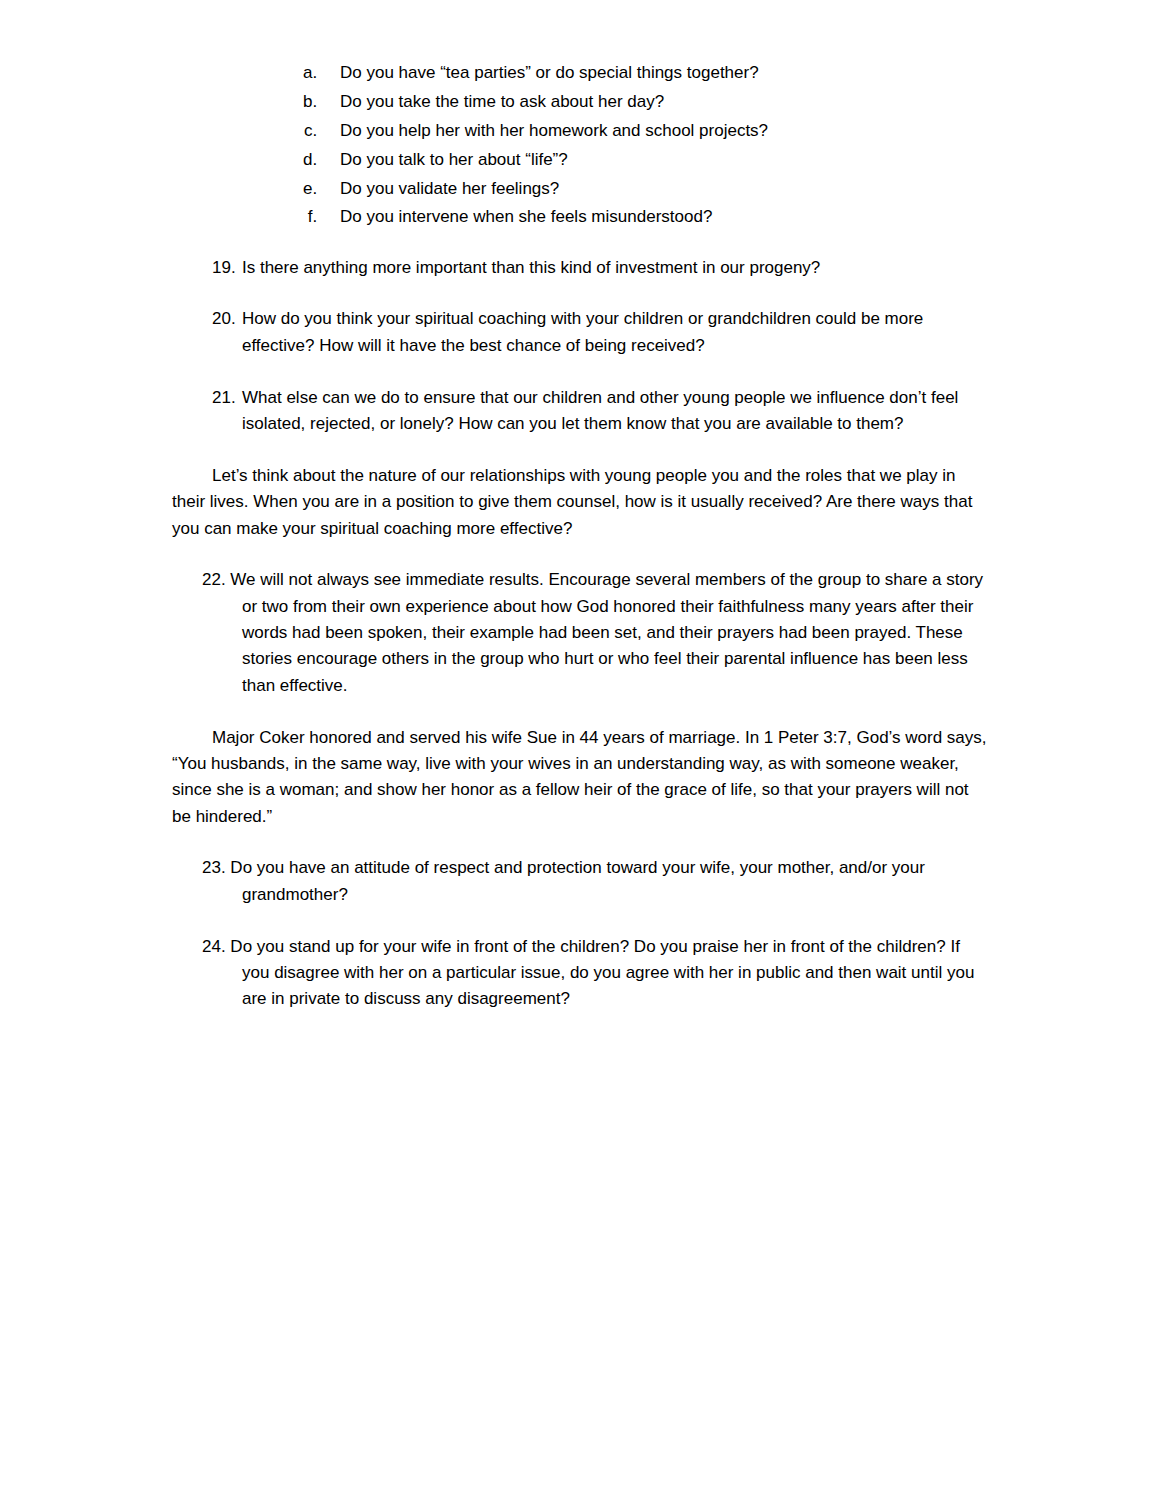Do you have “tea parties” or do special things together?
Do you take the time to ask about her day?
Do you help her with her homework and school projects?
Do you talk to her about “life”?
Do you validate her feelings?
Do you intervene when she feels misunderstood?
19. Is there anything more important than this kind of investment in our progeny?
20. How do you think your spiritual coaching with your children or grandchildren could be more effective? How will it have the best chance of being received?
21. What else can we do to ensure that our children and other young people we influence don’t feel isolated, rejected, or lonely? How can you let them know that you are available to them?
Let’s think about the nature of our relationships with young people you and the roles that we play in their lives. When you are in a position to give them counsel, how is it usually received? Are there ways that you can make your spiritual coaching more effective?
22. We will not always see immediate results. Encourage several members of the group to share a story or two from their own experience about how God honored their faithfulness many years after their words had been spoken, their example had been set, and their prayers had been prayed. These stories encourage others in the group who hurt or who feel their parental influence has been less than effective.
Major Coker honored and served his wife Sue in 44 years of marriage. In 1 Peter 3:7, God’s word says, “You husbands, in the same way, live with your wives in an understanding way, as with someone weaker, since she is a woman; and show her honor as a fellow heir of the grace of life, so that your prayers will not be hindered.”
23. Do you have an attitude of respect and protection toward your wife, your mother, and/or your grandmother?
24. Do you stand up for your wife in front of the children? Do you praise her in front of the children? If you disagree with her on a particular issue, do you agree with her in public and then wait until you are in private to discuss any disagreement?